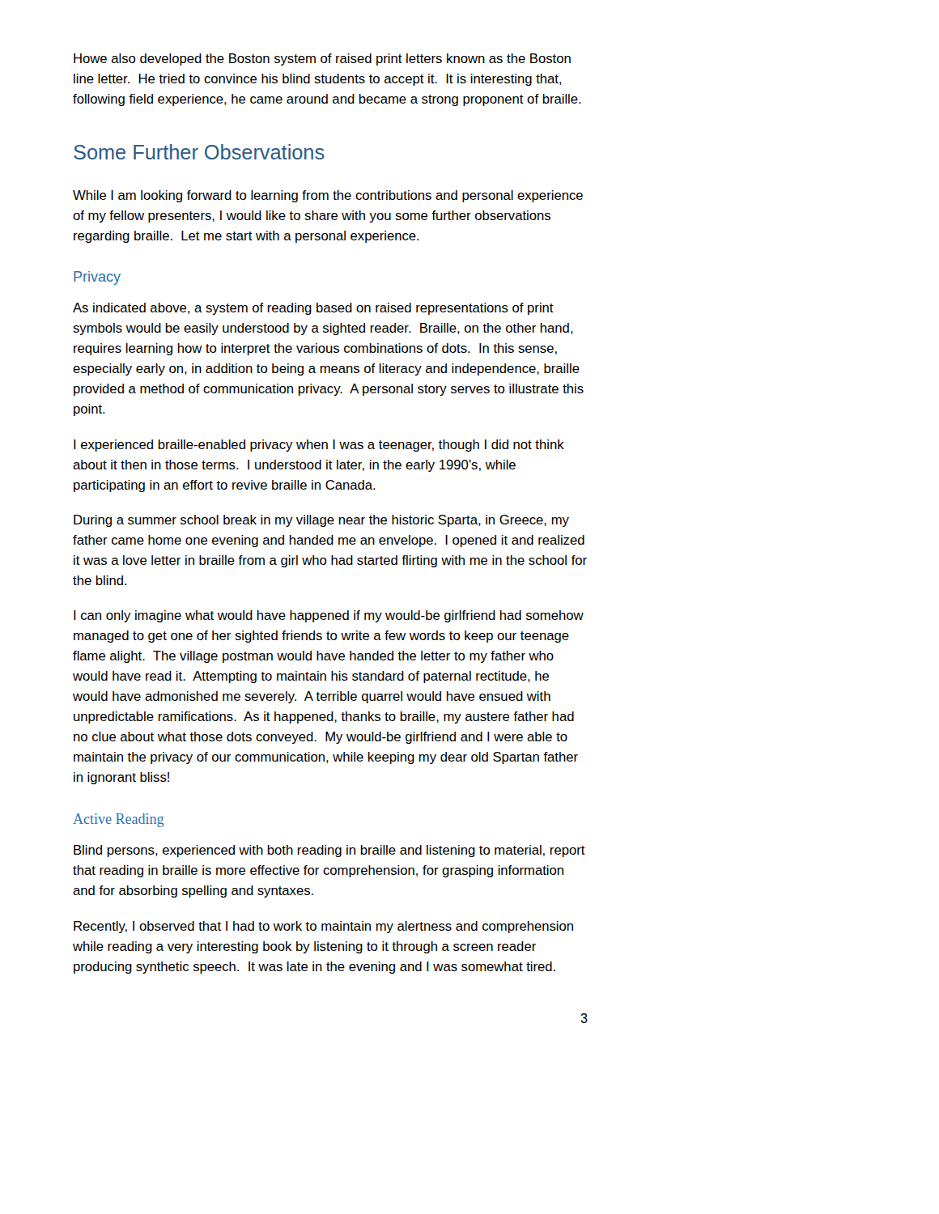Howe also developed the Boston system of raised print letters known as the Boston line letter. He tried to convince his blind students to accept it. It is interesting that, following field experience, he came around and became a strong proponent of braille.
Some Further Observations
While I am looking forward to learning from the contributions and personal experience of my fellow presenters, I would like to share with you some further observations regarding braille. Let me start with a personal experience.
Privacy
As indicated above, a system of reading based on raised representations of print symbols would be easily understood by a sighted reader. Braille, on the other hand, requires learning how to interpret the various combinations of dots. In this sense, especially early on, in addition to being a means of literacy and independence, braille provided a method of communication privacy. A personal story serves to illustrate this point.
I experienced braille-enabled privacy when I was a teenager, though I did not think about it then in those terms. I understood it later, in the early 1990's, while participating in an effort to revive braille in Canada.
During a summer school break in my village near the historic Sparta, in Greece, my father came home one evening and handed me an envelope. I opened it and realized it was a love letter in braille from a girl who had started flirting with me in the school for the blind.
I can only imagine what would have happened if my would-be girlfriend had somehow managed to get one of her sighted friends to write a few words to keep our teenage flame alight. The village postman would have handed the letter to my father who would have read it. Attempting to maintain his standard of paternal rectitude, he would have admonished me severely. A terrible quarrel would have ensued with unpredictable ramifications. As it happened, thanks to braille, my austere father had no clue about what those dots conveyed. My would-be girlfriend and I were able to maintain the privacy of our communication, while keeping my dear old Spartan father in ignorant bliss!
Active Reading
Blind persons, experienced with both reading in braille and listening to material, report that reading in braille is more effective for comprehension, for grasping information and for absorbing spelling and syntaxes.
Recently, I observed that I had to work to maintain my alertness and comprehension while reading a very interesting book by listening to it through a screen reader producing synthetic speech. It was late in the evening and I was somewhat tired.
3